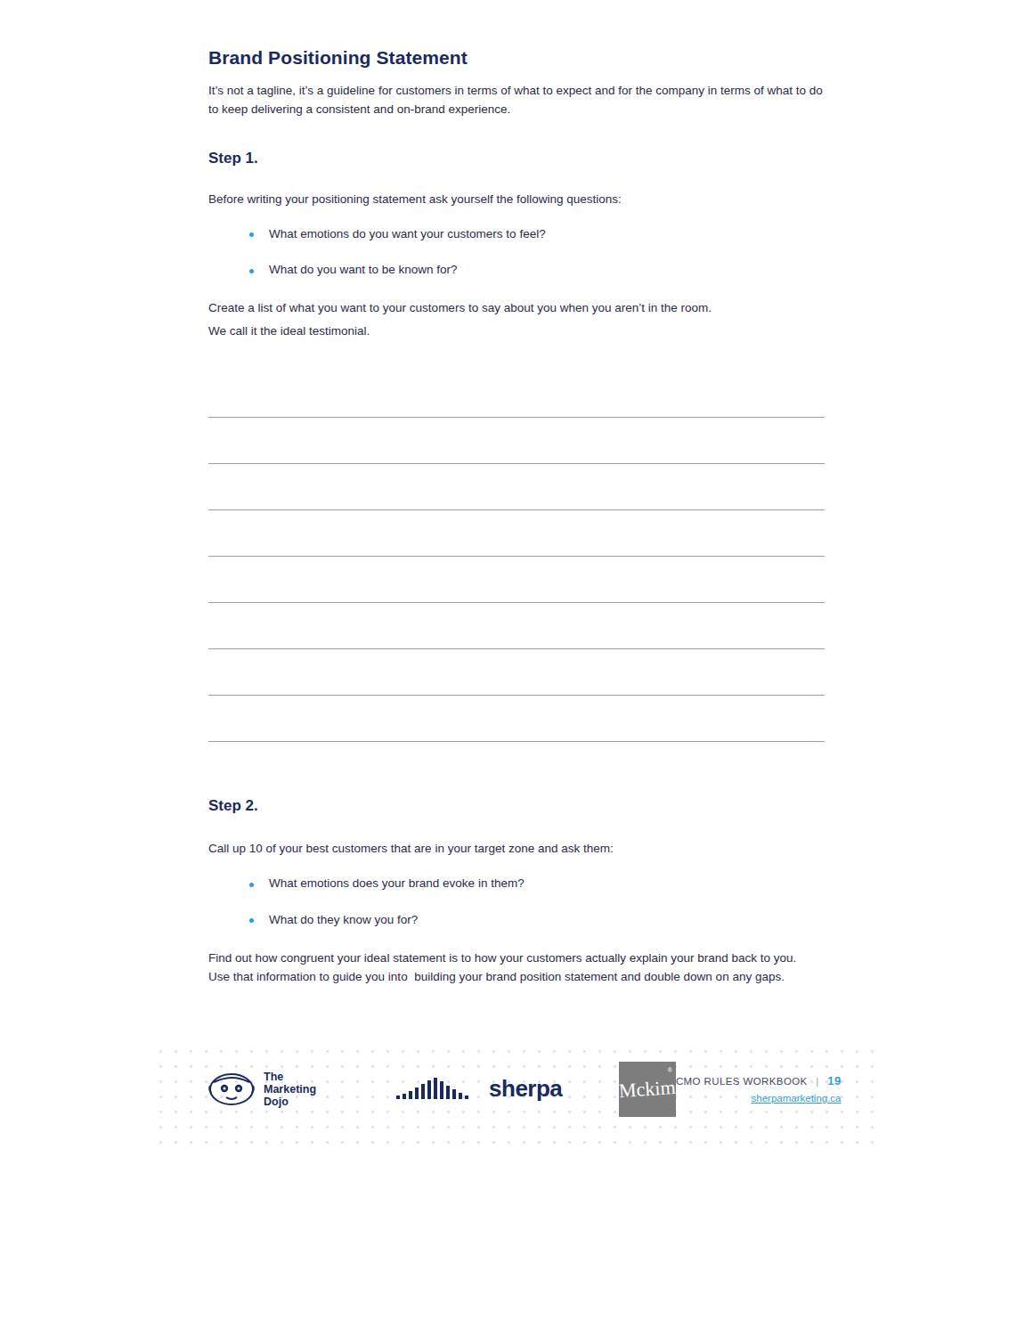Brand Positioning Statement
It’s not a tagline, it’s a guideline for customers in terms of what to expect and for the company in terms of what to do to keep delivering a consistent and on-brand experience.
Step 1.
Before writing your positioning statement ask yourself the following questions:
What emotions do you want your customers to feel?
What do you want to be known for?
Create a list of what you want to your customers to say about you when you aren’t in the room.
We call it the ideal testimonial.
Step 2.
Call up 10 of your best customers that are in your target zone and ask them:
What emotions does your brand evoke in them?
What do they know you for?
Find out how congruent your ideal statement is to how your customers actually explain your brand back to you.
Use that information to guide you into building your brand position statement and double down on any gaps.
The
Marketing
Dojo
sherpa
Mckim ®
CMO RULES WORKBOOK | 19
sherpamarketing.ca